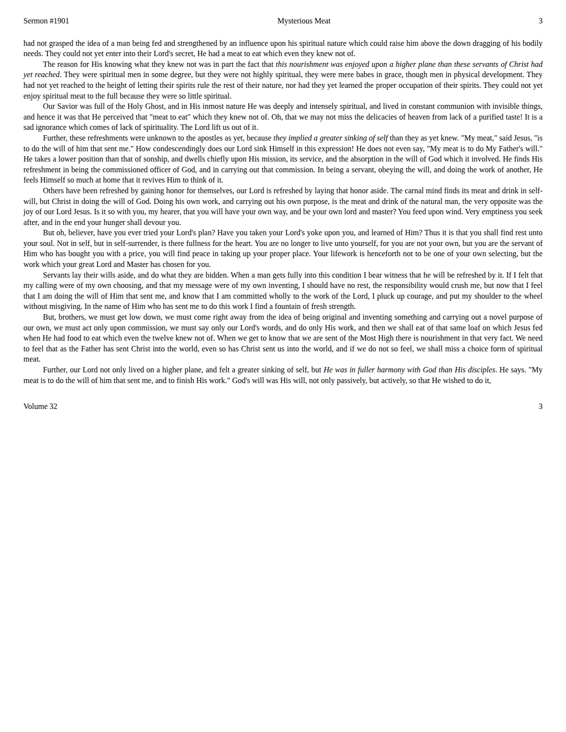Sermon #1901 Mysterious Meat 3
had not grasped the idea of a man being fed and strengthened by an influence upon his spiritual nature which could raise him above the down dragging of his bodily needs. They could not yet enter into their Lord's secret, He had a meat to eat which even they knew not of.
The reason for His knowing what they knew not was in part the fact that this nourishment was enjoyed upon a higher plane than these servants of Christ had yet reached. They were spiritual men in some degree, but they were not highly spiritual, they were mere babes in grace, though men in physical development. They had not yet reached to the height of letting their spirits rule the rest of their nature, nor had they yet learned the proper occupation of their spirits. They could not yet enjoy spiritual meat to the full because they were so little spiritual.
Our Savior was full of the Holy Ghost, and in His inmost nature He was deeply and intensely spiritual, and lived in constant communion with invisible things, and hence it was that He perceived that "meat to eat" which they knew not of. Oh, that we may not miss the delicacies of heaven from lack of a purified taste! It is a sad ignorance which comes of lack of spirituality. The Lord lift us out of it.
Further, these refreshments were unknown to the apostles as yet, because they implied a greater sinking of self than they as yet knew. "My meat," said Jesus, "is to do the will of him that sent me." How condescendingly does our Lord sink Himself in this expression! He does not even say, "My meat is to do My Father's will." He takes a lower position than that of sonship, and dwells chiefly upon His mission, its service, and the absorption in the will of God which it involved. He finds His refreshment in being the commissioned officer of God, and in carrying out that commission. In being a servant, obeying the will, and doing the work of another, He feels Himself so much at home that it revives Him to think of it.
Others have been refreshed by gaining honor for themselves, our Lord is refreshed by laying that honor aside. The carnal mind finds its meat and drink in self-will, but Christ in doing the will of God. Doing his own work, and carrying out his own purpose, is the meat and drink of the natural man, the very opposite was the joy of our Lord Jesus. Is it so with you, my hearer, that you will have your own way, and be your own lord and master? You feed upon wind. Very emptiness you seek after, and in the end your hunger shall devour you.
But oh, believer, have you ever tried your Lord's plan? Have you taken your Lord's yoke upon you, and learned of Him? Thus it is that you shall find rest unto your soul. Not in self, but in self-surrender, is there fullness for the heart. You are no longer to live unto yourself, for you are not your own, but you are the servant of Him who has bought you with a price, you will find peace in taking up your proper place. Your lifework is henceforth not to be one of your own selecting, but the work which your great Lord and Master has chosen for you.
Servants lay their wills aside, and do what they are bidden. When a man gets fully into this condition I bear witness that he will be refreshed by it. If I felt that my calling were of my own choosing, and that my message were of my own inventing, I should have no rest, the responsibility would crush me, but now that I feel that I am doing the will of Him that sent me, and know that I am committed wholly to the work of the Lord, I pluck up courage, and put my shoulder to the wheel without misgiving. In the name of Him who has sent me to do this work I find a fountain of fresh strength.
But, brothers, we must get low down, we must come right away from the idea of being original and inventing something and carrying out a novel purpose of our own, we must act only upon commission, we must say only our Lord's words, and do only His work, and then we shall eat of that same loaf on which Jesus fed when He had food to eat which even the twelve knew not of. When we get to know that we are sent of the Most High there is nourishment in that very fact. We need to feel that as the Father has sent Christ into the world, even so has Christ sent us into the world, and if we do not so feel, we shall miss a choice form of spiritual meat.
Further, our Lord not only lived on a higher plane, and felt a greater sinking of self, but He was in fuller harmony with God than His disciples. He says. "My meat is to do the will of him that sent me, and to finish His work." God's will was His will, not only passively, but actively, so that He wished to do it,
Volume 32 3